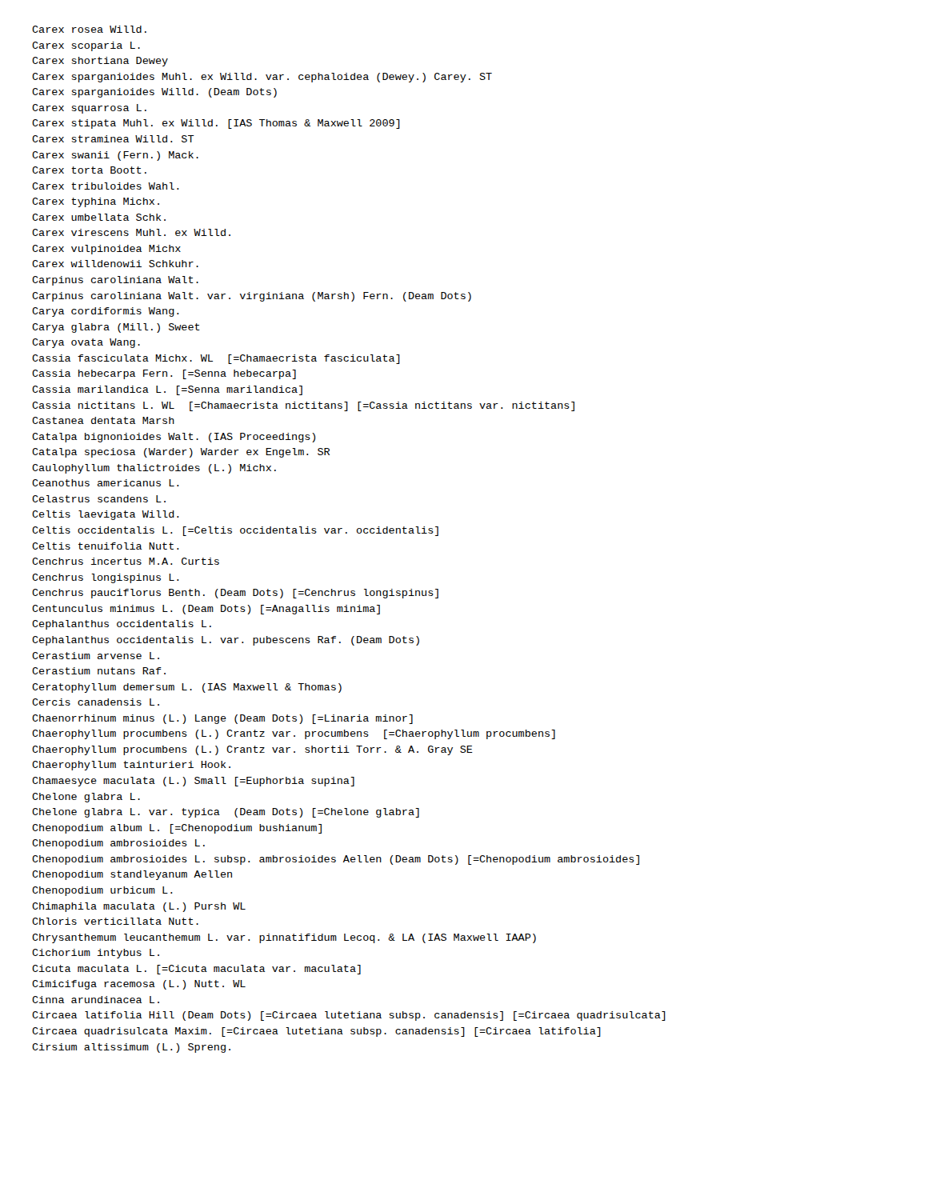Carex rosea Willd.
Carex scoparia L.
Carex shortiana Dewey
Carex sparganioides Muhl. ex Willd. var. cephaloidea (Dewey.) Carey. ST
Carex sparganioides Willd. (Deam Dots)
Carex squarrosa L.
Carex stipata Muhl. ex Willd. [IAS Thomas & Maxwell 2009]
Carex straminea Willd. ST
Carex swanii (Fern.) Mack.
Carex torta Boott.
Carex tribuloides Wahl.
Carex typhina Michx.
Carex umbellata Schk.
Carex virescens Muhl. ex Willd.
Carex vulpinoidea Michx
Carex willdenowii Schkuhr.
Carpinus caroliniana Walt.
Carpinus caroliniana Walt. var. virginiana (Marsh) Fern. (Deam Dots)
Carya cordiformis Wang.
Carya glabra (Mill.) Sweet
Carya ovata Wang.
Cassia fasciculata Michx. WL  [=Chamaecrista fasciculata]
Cassia hebecarpa Fern. [=Senna hebecarpa]
Cassia marilandica L. [=Senna marilandica]
Cassia nictitans L. WL  [=Chamaecrista nictitans] [=Cassia nictitans var. nictitans]
Castanea dentata Marsh
Catalpa bignonioides Walt. (IAS Proceedings)
Catalpa speciosa (Warder) Warder ex Engelm. SR
Caulophyllum thalictroides (L.) Michx.
Ceanothus americanus L.
Celastrus scandens L.
Celtis laevigata Willd.
Celtis occidentalis L. [=Celtis occidentalis var. occidentalis]
Celtis tenuifolia Nutt.
Cenchrus incertus M.A. Curtis
Cenchrus longispinus L.
Cenchrus pauciflorus Benth. (Deam Dots) [=Cenchrus longispinus]
Centunculus minimus L. (Deam Dots) [=Anagallis minima]
Cephalanthus occidentalis L.
Cephalanthus occidentalis L. var. pubescens Raf. (Deam Dots)
Cerastium arvense L.
Cerastium nutans Raf.
Ceratophyllum demersum L. (IAS Maxwell & Thomas)
Cercis canadensis L.
Chaenorrhinum minus (L.) Lange (Deam Dots) [=Linaria minor]
Chaerophyllum procumbens (L.) Crantz var. procumbens  [=Chaerophyllum procumbens]
Chaerophyllum procumbens (L.) Crantz var. shortii Torr. & A. Gray SE
Chaerophyllum tainturieri Hook.
Chamaesyce maculata (L.) Small [=Euphorbia supina]
Chelone glabra L.
Chelone glabra L. var. typica  (Deam Dots) [=Chelone glabra]
Chenopodium album L. [=Chenopodium bushianum]
Chenopodium ambrosioides L.
Chenopodium ambrosioides L. subsp. ambrosioides Aellen (Deam Dots) [=Chenopodium ambrosioides]
Chenopodium standleyanum Aellen
Chenopodium urbicum L.
Chimaphila maculata (L.) Pursh WL
Chloris verticillata Nutt.
Chrysanthemum leucanthemum L. var. pinnatifidum Lecoq. & LA (IAS Maxwell IAAP)
Cichorium intybus L.
Cicuta maculata L. [=Cicuta maculata var. maculata]
Cimicifuga racemosa (L.) Nutt. WL
Cinna arundinacea L.
Circaea latifolia Hill (Deam Dots) [=Circaea lutetiana subsp. canadensis] [=Circaea quadrisulcata]
Circaea quadrisulcata Maxim. [=Circaea lutetiana subsp. canadensis] [=Circaea latifolia]
Cirsium altissimum (L.) Spreng.